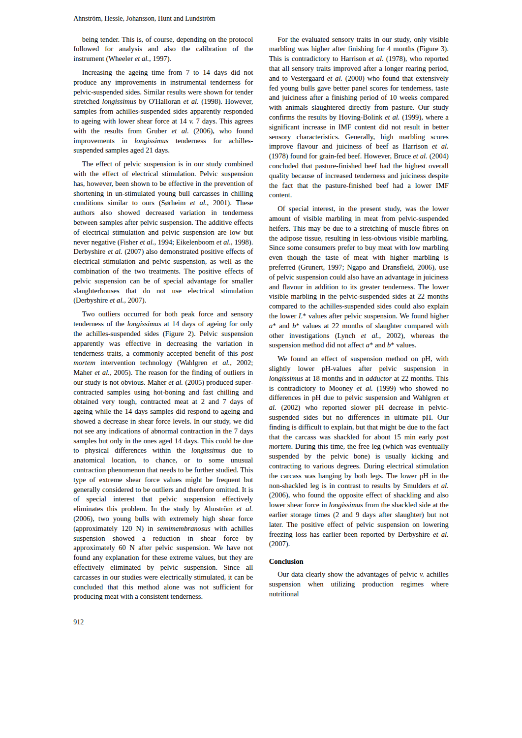Ahnström, Hessle, Johansson, Hunt and Lundström
being tender. This is, of course, depending on the protocol followed for analysis and also the calibration of the instrument (Wheeler et al., 1997).
Increasing the ageing time from 7 to 14 days did not produce any improvements in instrumental tenderness for pelvic-suspended sides. Similar results were shown for tender stretched longissimus by O'Halloran et al. (1998). However, samples from achilles-suspended sides apparently responded to ageing with lower shear force at 14 v. 7 days. This agrees with the results from Gruber et al. (2006), who found improvements in longissimus tenderness for achilles-suspended samples aged 21 days.
The effect of pelvic suspension is in our study combined with the effect of electrical stimulation. Pelvic suspension has, however, been shown to be effective in the prevention of shortening in un-stimulated young bull carcasses in chilling conditions similar to ours (Sørheim et al., 2001). These authors also showed decreased variation in tenderness between samples after pelvic suspension. The additive effects of electrical stimulation and pelvic suspension are low but never negative (Fisher et al., 1994; Eikelenboom et al., 1998). Derbyshire et al. (2007) also demonstrated positive effects of electrical stimulation and pelvic suspension, as well as the combination of the two treatments. The positive effects of pelvic suspension can be of special advantage for smaller slaughterhouses that do not use electrical stimulation (Derbyshire et al., 2007).
Two outliers occurred for both peak force and sensory tenderness of the longissimus at 14 days of ageing for only the achilles-suspended sides (Figure 2). Pelvic suspension apparently was effective in decreasing the variation in tenderness traits, a commonly accepted benefit of this post mortem intervention technology (Wahlgren et al., 2002; Maher et al., 2005). The reason for the finding of outliers in our study is not obvious. Maher et al. (2005) produced super-contracted samples using hot-boning and fast chilling and obtained very tough, contracted meat at 2 and 7 days of ageing while the 14 days samples did respond to ageing and showed a decrease in shear force levels. In our study, we did not see any indications of abnormal contraction in the 7 days samples but only in the ones aged 14 days. This could be due to physical differences within the longissimus due to anatomical location, to chance, or to some unusual contraction phenomenon that needs to be further studied. This type of extreme shear force values might be frequent but generally considered to be outliers and therefore omitted. It is of special interest that pelvic suspension effectively eliminates this problem. In the study by Ahnström et al. (2006), two young bulls with extremely high shear force (approximately 120 N) in semimembranosus with achilles suspension showed a reduction in shear force by approximately 60 N after pelvic suspension. We have not found any explanation for these extreme values, but they are effectively eliminated by pelvic suspension. Since all carcasses in our studies were electrically stimulated, it can be concluded that this method alone was not sufficient for producing meat with a consistent tenderness.
For the evaluated sensory traits in our study, only visible marbling was higher after finishing for 4 months (Figure 3). This is contradictory to Harrison et al. (1978), who reported that all sensory traits improved after a longer rearing period, and to Vestergaard et al. (2000) who found that extensively fed young bulls gave better panel scores for tenderness, taste and juiciness after a finishing period of 10 weeks compared with animals slaughtered directly from pasture. Our study confirms the results by Hoving-Bolink et al. (1999), where a significant increase in IMF content did not result in better sensory characteristics. Generally, high marbling scores improve flavour and juiciness of beef as Harrison et al. (1978) found for grain-fed beef. However, Bruce et al. (2004) concluded that pasture-finished beef had the highest overall quality because of increased tenderness and juiciness despite the fact that the pasture-finished beef had a lower IMF content.
Of special interest, in the present study, was the lower amount of visible marbling in meat from pelvic-suspended heifers. This may be due to a stretching of muscle fibres on the adipose tissue, resulting in less-obvious visible marbling. Since some consumers prefer to buy meat with low marbling even though the taste of meat with higher marbling is preferred (Grunert, 1997; Ngapo and Dransfield, 2006), use of pelvic suspension could also have an advantage in juiciness and flavour in addition to its greater tenderness. The lower visible marbling in the pelvic-suspended sides at 22 months compared to the achilles-suspended sides could also explain the lower L* values after pelvic suspension. We found higher a* and b* values at 22 months of slaughter compared with other investigations (Lynch et al., 2002), whereas the suspension method did not affect a* and b* values.
We found an effect of suspension method on pH, with slightly lower pH-values after pelvic suspension in longissimus at 18 months and in adductor at 22 months. This is contradictory to Mooney et al. (1999) who showed no differences in pH due to pelvic suspension and Wahlgren et al. (2002) who reported slower pH decrease in pelvic-suspended sides but no differences in ultimate pH. Our finding is difficult to explain, but that might be due to the fact that the carcass was shackled for about 15 min early post mortem. During this time, the free leg (which was eventually suspended by the pelvic bone) is usually kicking and contracting to various degrees. During electrical stimulation the carcass was hanging by both legs. The lower pH in the non-shackled leg is in contrast to results by Smulders et al. (2006), who found the opposite effect of shackling and also lower shear force in longissimus from the shackled side at the earlier storage times (2 and 9 days after slaughter) but not later. The positive effect of pelvic suspension on lowering freezing loss has earlier been reported by Derbyshire et al. (2007).
Conclusion
Our data clearly show the advantages of pelvic v. achilles suspension when utilizing production regimes where nutritional
912